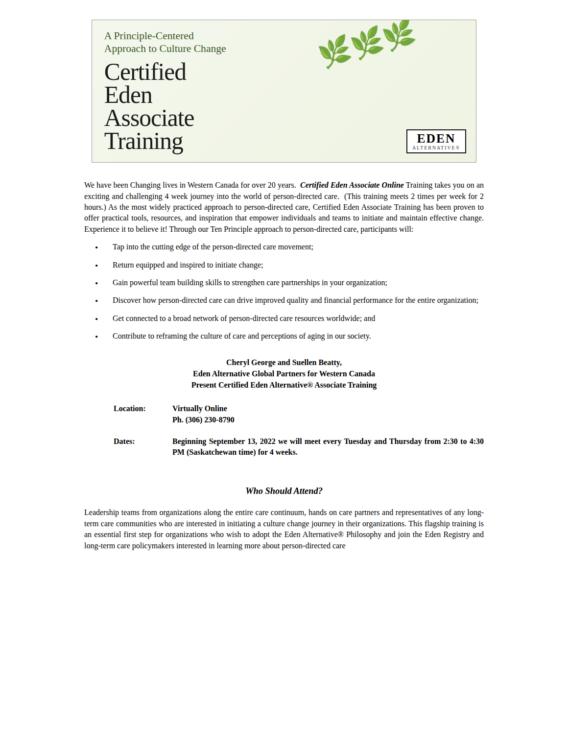A Principle-Centered
Approach to Culture Change
Certified
Eden
Associate
Training
🌿🌿🌿
EDEN
ALTERNATIVE®
We have been Changing lives in Western Canada for over 20 years. Certified Eden Associate Online Training takes you on an exciting and challenging 4 week journey into the world of person-directed care. (This training meets 2 times per week for 2 hours.) As the most widely practiced approach to person-directed care, Certified Eden Associate Training has been proven to offer practical tools, resources, and inspiration that empower individuals and teams to initiate and maintain effective change. Experience it to believe it! Through our Ten Principle approach to person-directed care, participants will:
Tap into the cutting edge of the person-directed care movement;
Return equipped and inspired to initiate change;
Gain powerful team building skills to strengthen care partnerships in your organization;
Discover how person-directed care can drive improved quality and financial performance for the entire organization;
Get connected to a broad network of person-directed care resources worldwide; and
Contribute to reframing the culture of care and perceptions of aging in our society.
Cheryl George and Suellen Beatty,
Eden Alternative Global Partners for Western Canada
Present Certified Eden Alternative® Associate Training
Location:
Virtually Online
Ph. (306) 230-8790
Dates:
Beginning September 13, 2022 we will meet every Tuesday and Thursday from 2:30 to 4:30 PM (Saskatchewan time) for 4 weeks.
Who Should Attend?
Leadership teams from organizations along the entire care continuum, hands on care partners and representatives of any long-term care communities who are interested in initiating a culture change journey in their organizations. This flagship training is an essential first step for organizations who wish to adopt the Eden Alternative® Philosophy and join the Eden Registry and long-term care policymakers interested in learning more about person-directed care